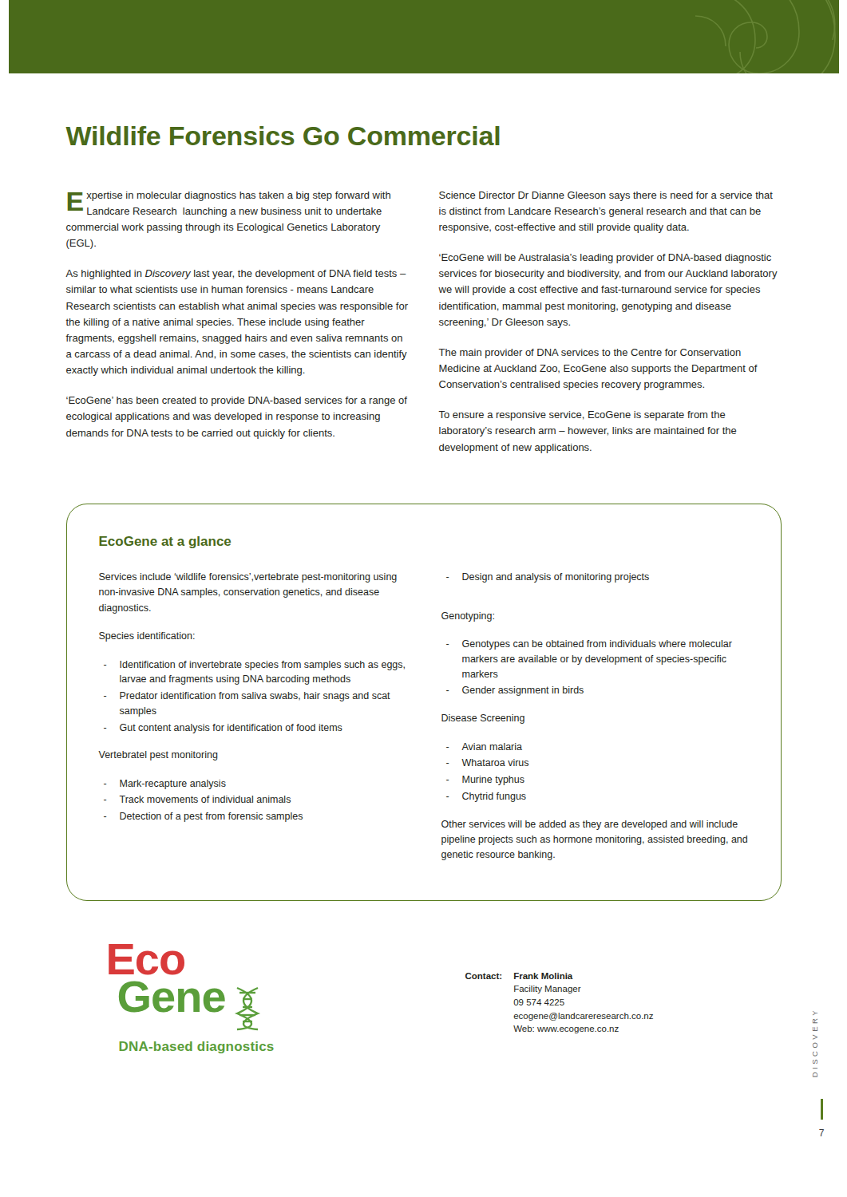Wildlife Forensics Go Commercial
Expertise in molecular diagnostics has taken a big step forward with Landcare Research launching a new business unit to undertake commercial work passing through its Ecological Genetics Laboratory (EGL).
As highlighted in Discovery last year, the development of DNA field tests – similar to what scientists use in human forensics - means Landcare Research scientists can establish what animal species was responsible for the killing of a native animal species. These include using feather fragments, eggshell remains, snagged hairs and even saliva remnants on a carcass of a dead animal. And, in some cases, the scientists can identify exactly which individual animal undertook the killing.
‘EcoGene’ has been created to provide DNA-based services for a range of ecological applications and was developed in response to increasing demands for DNA tests to be carried out quickly for clients.
Science Director Dr Dianne Gleeson says there is need for a service that is distinct from Landcare Research’s general research and that can be responsive, cost-effective and still provide quality data.
‘EcoGene will be Australasia’s leading provider of DNA-based diagnostic services for biosecurity and biodiversity, and from our Auckland laboratory we will provide a cost effective and fast-turnaround service for species identification, mammal pest monitoring, genotyping and disease screening,’ Dr Gleeson says.
The main provider of DNA services to the Centre for Conservation Medicine at Auckland Zoo, EcoGene also supports the Department of Conservation’s centralised species recovery programmes.
To ensure a responsive service, EcoGene is separate from the laboratory’s research arm – however, links are maintained for the development of new applications.
EcoGene at a glance
Services include ‘wildlife forensics’,vertebrate pest-monitoring using non-invasive DNA samples, conservation genetics, and disease diagnostics.
Species identification:
Identification of invertebrate species from samples such as eggs, larvae and fragments using DNA barcoding methods
Predator identification from saliva swabs, hair snags and scat samples
Gut content analysis for identification of food items
Vertebratel pest monitoring
Mark-recapture analysis
Track movements of individual animals
Detection of a pest from forensic samples
Design and analysis of monitoring projects
Genotyping:
Genotypes can be obtained from individuals where molecular markers are available or by development of species-specific markers
Gender assignment in birds
Disease Screening
Avian malaria
Whataroa virus
Murine typhus
Chytrid fungus
Other services will be added as they are developed and will include pipeline projects such as hormone monitoring, assisted breeding, and genetic resource banking.
Eco
Gene
DNA-based diagnostics
Contact:
Frank Molinia
Facility Manager
09 574 4225
ecogene@landcareresearch.co.nz
Web: www.ecogene.co.nz
Discovery
7